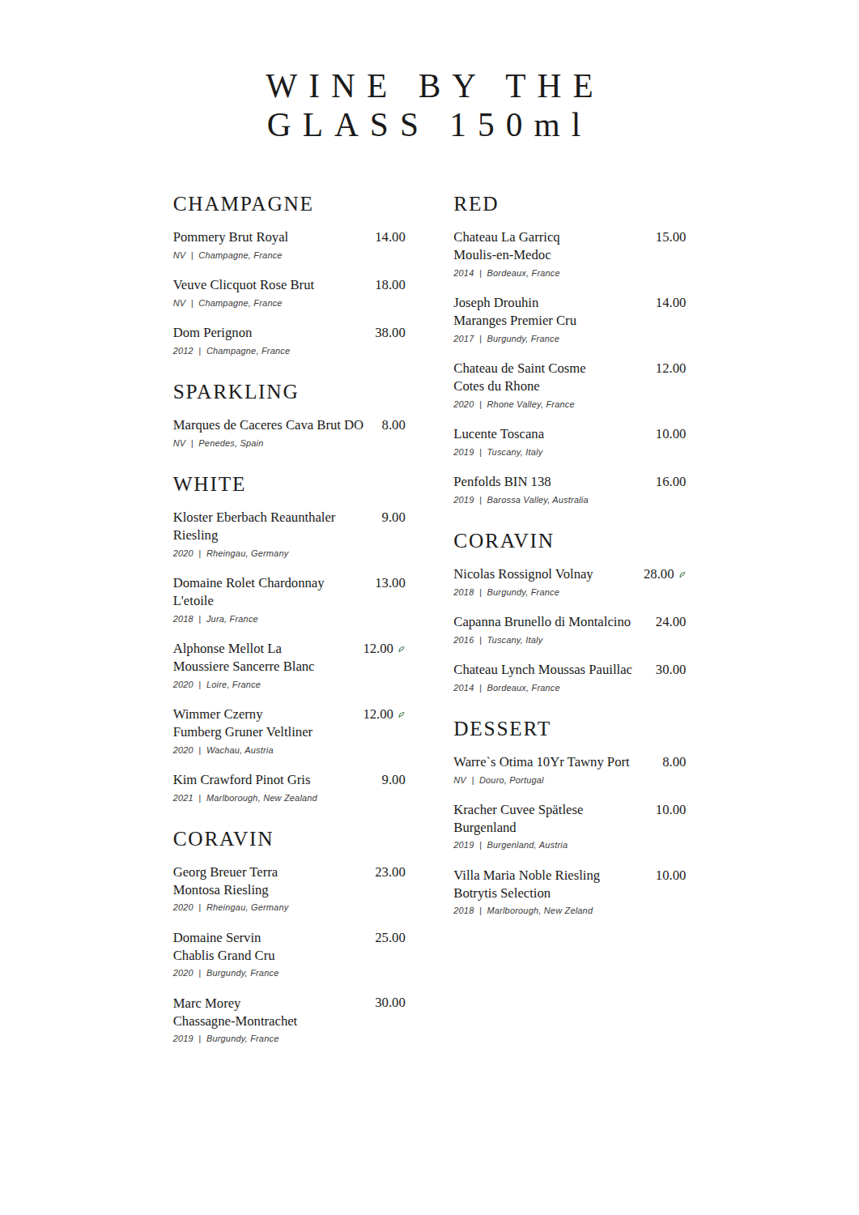WINE BY THE GLASS 150ml
CHAMPAGNE
Pommery Brut Royal NV | Champagne, France
14.00
Veuve Clicquot Rose Brut NV | Champagne, France
18.00
Dom Perignon 2012 | Champagne, France
38.00
SPARKLING
Marques de Caceres Cava Brut DO NV | Penedes, Spain
8.00
WHITE
Kloster Eberbach Reaunthaler Riesling 2020 | Rheingau, Germany
9.00
Domaine Rolet Chardonnay L'etoile 2018 | Jura, France
13.00
Alphonse Mellot La
Moussiere Sancerre Blanc 2020 | Loire, France
12.00
Wimmer Czerny
Fumberg Gruner Veltliner 2020 | Wachau, Austria
12.00
Kim Crawford Pinot Gris 2021 | Marlborough, New Zealand
9.00
CORAVIN
Georg Breuer Terra
Montosa Riesling 2020 | Rheingau, Germany
23.00
Domaine Servin
Chablis Grand Cru 2020 | Burgundy, France
25.00
Marc Morey
Chassagne-Montrachet 2019 | Burgundy, France
30.00
RED
Chateau La Garricq
Moulis-en-Medoc 2014 | Bordeaux, France
15.00
Joseph Drouhin
Maranges Premier Cru 2017 | Burgundy, France
14.00
Chateau de Saint Cosme
Cotes du Rhone 2020 | Rhone Valley, France
12.00
Lucente Toscana 2019 | Tuscany, Italy
10.00
Penfolds BIN 138 2019 | Barossa Valley, Australia
16.00
CORAVIN
Nicolas Rossignol Volnay 2018 | Burgundy, France
28.00
Capanna Brunello di Montalcino 2016 | Tuscany, Italy
24.00
Chateau Lynch Moussas Pauillac 2014 | Bordeaux, France
30.00
DESSERT
Warre`s Otima 10Yr Tawny Port NV | Douro, Portugal
8.00
Kracher Cuvee Spätlese
Burgenland 2019 | Burgenland, Austria
10.00
Villa Maria Noble Riesling
Botrytis Selection 2018 | Marlborough, New Zeland
10.00